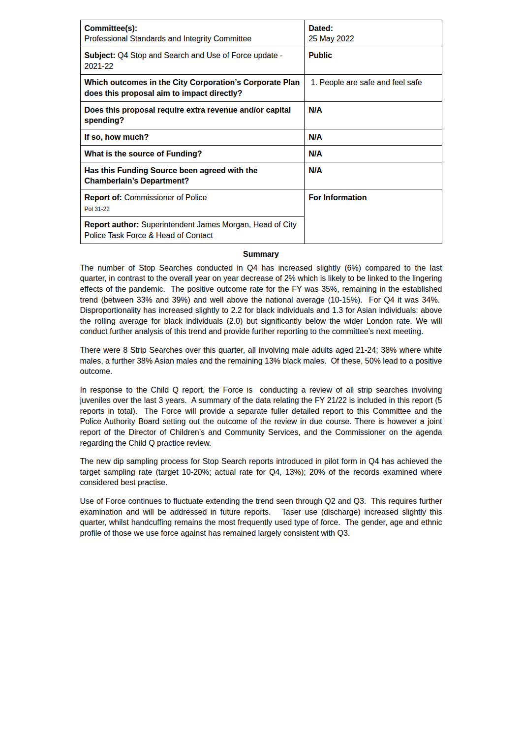| Committee(s): Professional Standards and Integrity Committee | Dated: 25 May 2022 |
| Subject: Q4 Stop and Search and Use of Force update - 2021-22 | Public |
| Which outcomes in the City Corporation’s Corporate Plan does this proposal aim to impact directly? | People are safe and feel safe |
| Does this proposal require extra revenue and/or capital spending? | N/A |
| If so, how much? | N/A |
| What is the source of Funding? | N/A |
| Has this Funding Source been agreed with the Chamberlain’s Department? | N/A |
| Report of: Commissioner of Police Pol 31-22 | For Information |
| Report author: Superintendent James Morgan, Head of City Police Task Force & Head of Contact |
Summary
The number of Stop Searches conducted in Q4 has increased slightly (6%) compared to the last quarter, in contrast to the overall year on year decrease of 2% which is likely to be linked to the lingering effects of the pandemic. The positive outcome rate for the FY was 35%, remaining in the established trend (between 33% and 39%) and well above the national average (10-15%). For Q4 it was 34%. Disproportionality has increased slightly to 2.2 for black individuals and 1.3 for Asian individuals: above the rolling average for black individuals (2.0) but significantly below the wider London rate. We will conduct further analysis of this trend and provide further reporting to the committee’s next meeting.
There were 8 Strip Searches over this quarter, all involving male adults aged 21-24; 38% where white males, a further 38% Asian males and the remaining 13% black males. Of these, 50% lead to a positive outcome.
In response to the Child Q report, the Force is conducting a review of all strip searches involving juveniles over the last 3 years. A summary of the data relating the FY 21/22 is included in this report (5 reports in total). The Force will provide a separate fuller detailed report to this Committee and the Police Authority Board setting out the outcome of the review in due course. There is however a joint report of the Director of Children’s and Community Services, and the Commissioner on the agenda regarding the Child Q practice review.
The new dip sampling process for Stop Search reports introduced in pilot form in Q4 has achieved the target sampling rate (target 10-20%; actual rate for Q4, 13%); 20% of the records examined where considered best practise.
Use of Force continues to fluctuate extending the trend seen through Q2 and Q3. This requires further examination and will be addressed in future reports. Taser use (discharge) increased slightly this quarter, whilst handcuffing remains the most frequently used type of force. The gender, age and ethnic profile of those we use force against has remained largely consistent with Q3.